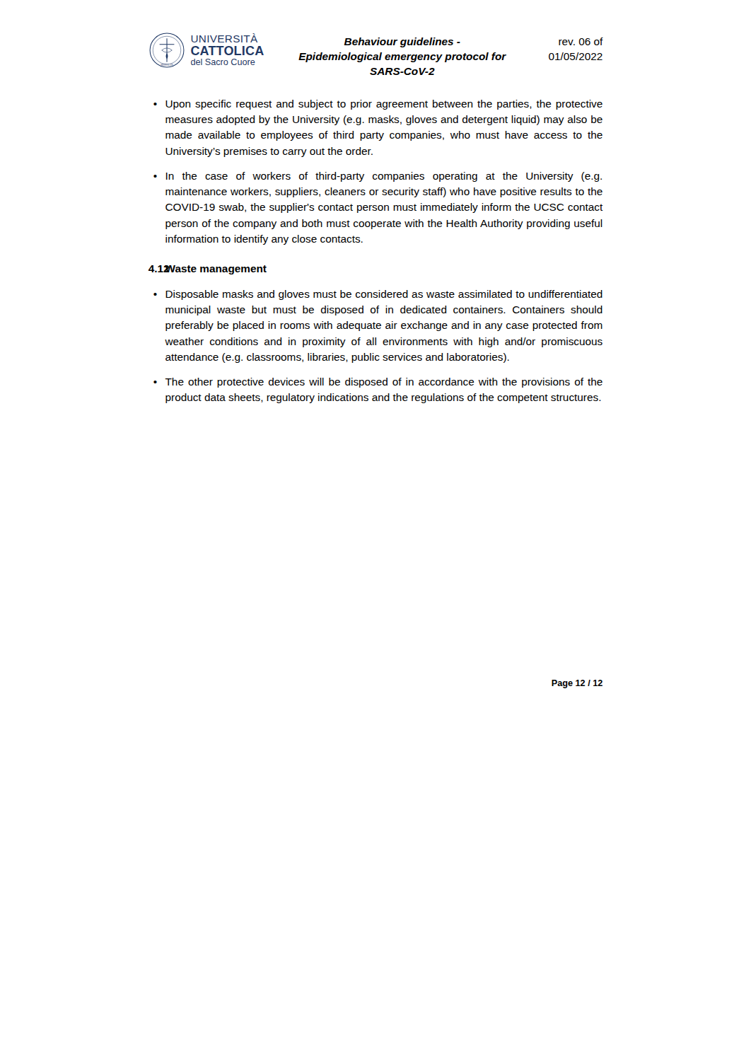MEDIOLANI
UNIVERSITÀ
CATTOLICA
del Sacro Cuore
Behaviour guidelines -
Epidemiological emergency protocol for SARS-CoV-2
rev. 06 of
01/05/2022
Upon specific request and subject to prior agreement between the parties, the protective measures adopted by the University (e.g. masks, gloves and detergent liquid) may also be made available to employees of third party companies, who must have access to the University’s premises to carry out the order.
In the case of workers of third-party companies operating at the University (e.g. maintenance workers, suppliers, cleaners or security staff) who have positive results to the COVID-19 swab, the supplier's contact person must immediately inform the UCSC contact person of the company and both must cooperate with the Health Authority providing useful information to identify any close contacts.
4.12 Waste management
Disposable masks and gloves must be considered as waste assimilated to undifferentiated municipal waste but must be disposed of in dedicated containers. Containers should preferably be placed in rooms with adequate air exchange and in any case protected from weather conditions and in proximity of all environments with high and/or promiscuous attendance (e.g. classrooms, libraries, public services and laboratories).
The other protective devices will be disposed of in accordance with the provisions of the product data sheets, regulatory indications and the regulations of the competent structures.
Page 12 / 12